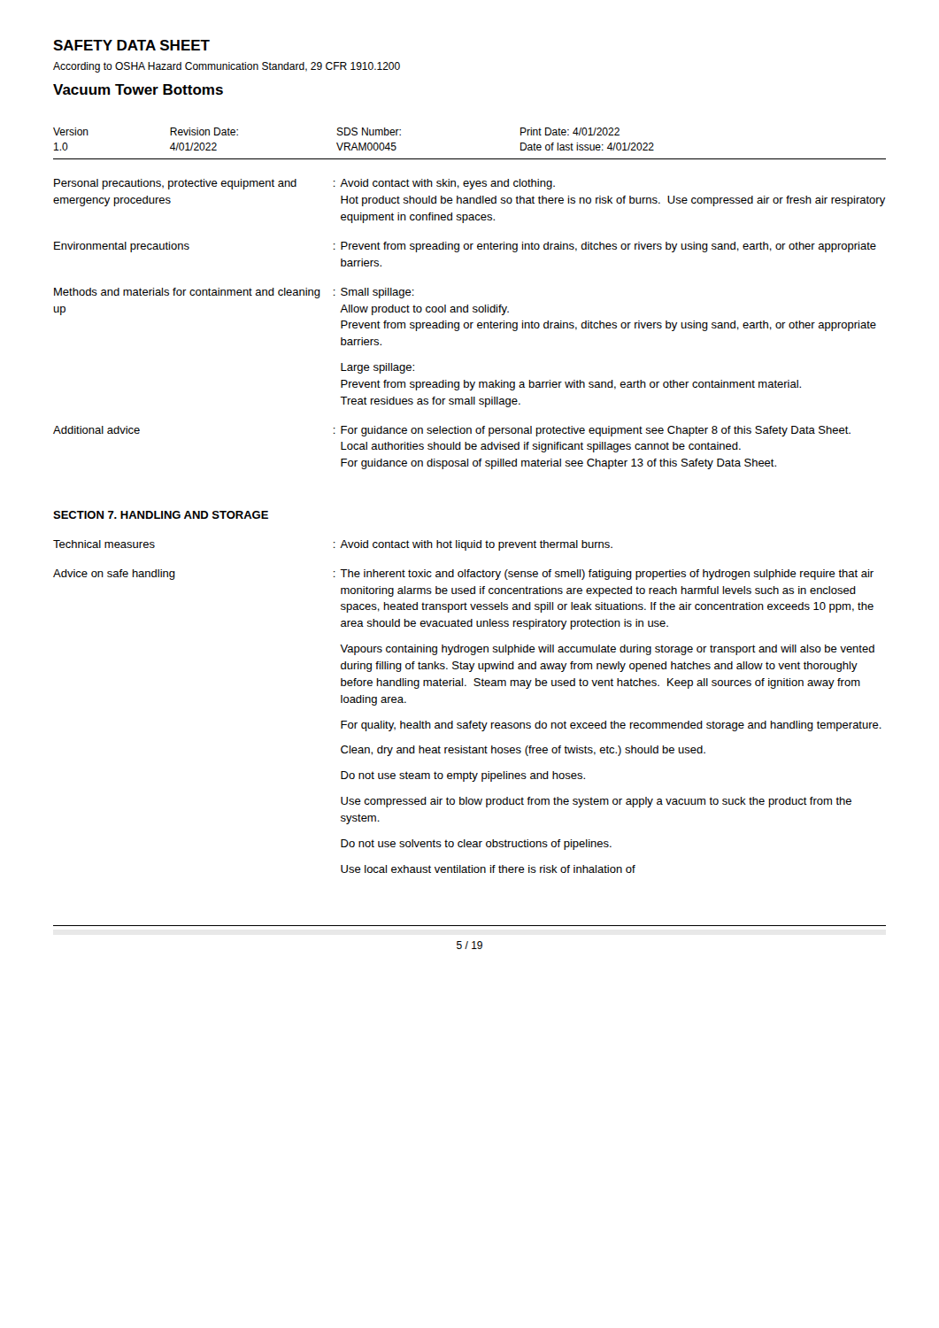SAFETY DATA SHEET
According to OSHA Hazard Communication Standard, 29 CFR 1910.1200
Vacuum Tower Bottoms
| Version 1.0 | Revision Date: 4/01/2022 | SDS Number: VRAM00045 | Print Date: 4/01/2022 Date of last issue: 4/01/2022 |
| Personal precautions, protective equipment and emergency procedures | : | Avoid contact with skin, eyes and clothing. Hot product should be handled so that there is no risk of burns. Use compressed air or fresh air respiratory equipment in confined spaces. |
| Environmental precautions | : | Prevent from spreading or entering into drains, ditches or rivers by using sand, earth, or other appropriate barriers. |
| Methods and materials for containment and cleaning up | : | Small spillage: Allow product to cool and solidify. Prevent from spreading or entering into drains, ditches or rivers by using sand, earth, or other appropriate barriers. Large spillage: Prevent from spreading by making a barrier with sand, earth or other containment material. Treat residues as for small spillage. |
| Additional advice | : | For guidance on selection of personal protective equipment see Chapter 8 of this Safety Data Sheet. Local authorities should be advised if significant spillages cannot be contained. For guidance on disposal of spilled material see Chapter 13 of this Safety Data Sheet. |
SECTION 7. HANDLING AND STORAGE
| Technical measures | : | Avoid contact with hot liquid to prevent thermal burns. |
| Advice on safe handling | : | The inherent toxic and olfactory (sense of smell) fatiguing properties of hydrogen sulphide require that air monitoring alarms be used if concentrations are expected to reach harmful levels such as in enclosed spaces, heated transport vessels and spill or leak situations. If the air concentration exceeds 10 ppm, the area should be evacuated unless respiratory protection is in use. Vapours containing hydrogen sulphide will accumulate during storage or transport and will also be vented during filling of tanks. Stay upwind and away from newly opened hatches and allow to vent thoroughly before handling material. Steam may be used to vent hatches. Keep all sources of ignition away from loading area. For quality, health and safety reasons do not exceed the recommended storage and handling temperature. Clean, dry and heat resistant hoses (free of twists, etc.) should be used. Do not use steam to empty pipelines and hoses. Use compressed air to blow product from the system or apply a vacuum to suck the product from the system. Do not use solvents to clear obstructions of pipelines. Use local exhaust ventilation if there is risk of inhalation of |
5 / 19